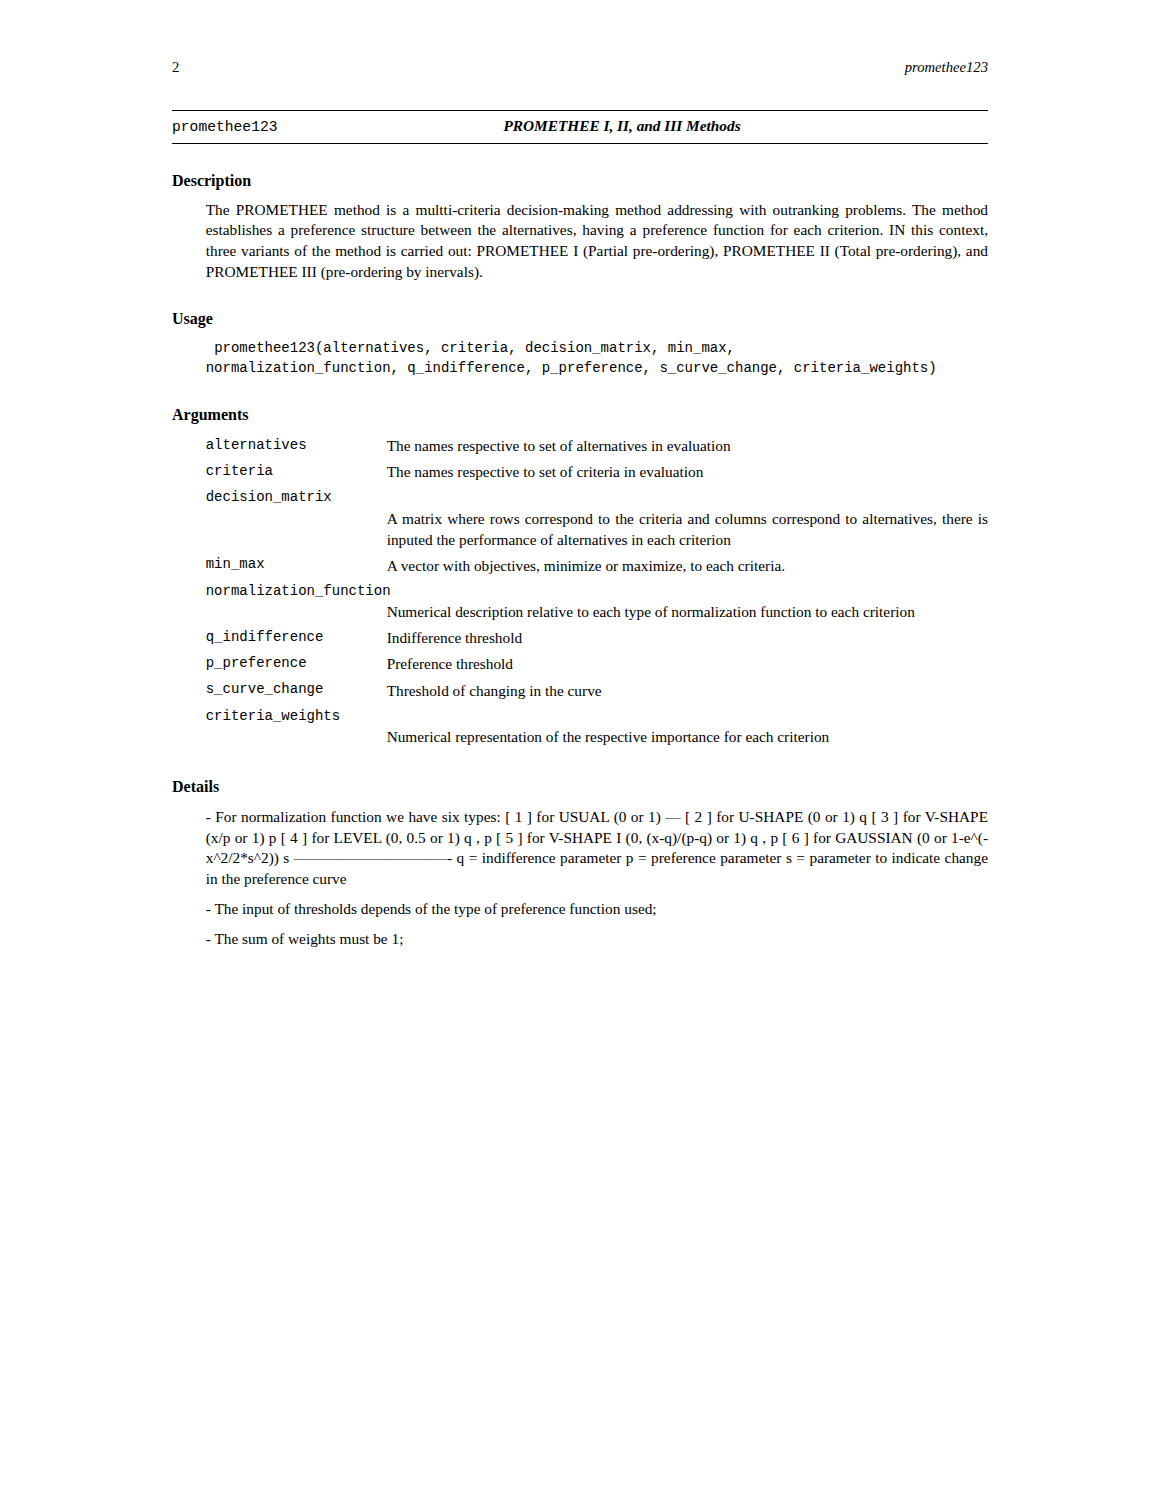2 promethee123
promethee123 PROMETHEE I, II, and III Methods
Description
The PROMETHEE method is a multti-criteria decision-making method addressing with outranking problems. The method establishes a preference structure between the alternatives, having a preference function for each criterion. IN this context, three variants of the method is carried out: PROMETHEE I (Partial pre-ordering), PROMETHEE II (Total pre-ordering), and PROMETHEE III (pre-ordering by inervals).
Usage
 promethee123(alternatives, criteria, decision_matrix, min_max,
normalization_function, q_indifference, p_preference, s_curve_change, criteria_weights)
Arguments
alternatives
The names respective to set of alternatives in evaluation
criteria
The names respective to set of criteria in evaluation
decision_matrix
A matrix where rows correspond to the criteria and columns correspond to alternatives, there is inputed the performance of alternatives in each criterion
min_max
A vector with objectives, minimize or maximize, to each criteria.
normalization_function
Numerical description relative to each type of normalization function to each criterion
q_indifference
Indifference threshold
p_preference
Preference threshold
s_curve_change
Threshold of changing in the curve
criteria_weights
Numerical representation of the respective importance for each criterion
Details
- For normalization function we have six types: [ 1 ] for USUAL (0 or 1) — [ 2 ] for U-SHAPE (0 or 1) q [ 3 ] for V-SHAPE (x/p or 1) p [ 4 ] for LEVEL (0, 0.5 or 1) q , p [ 5 ] for V-SHAPE I (0, (x-q)/(p-q) or 1) q , p [ 6 ] for GAUSSIAN (0 or 1-e^(-x^2/2*s^2)) s ——————————- q = indifference parameter p = preference parameter s = parameter to indicate change in the preference curve
- The input of thresholds depends of the type of preference function used;
- The sum of weights must be 1;